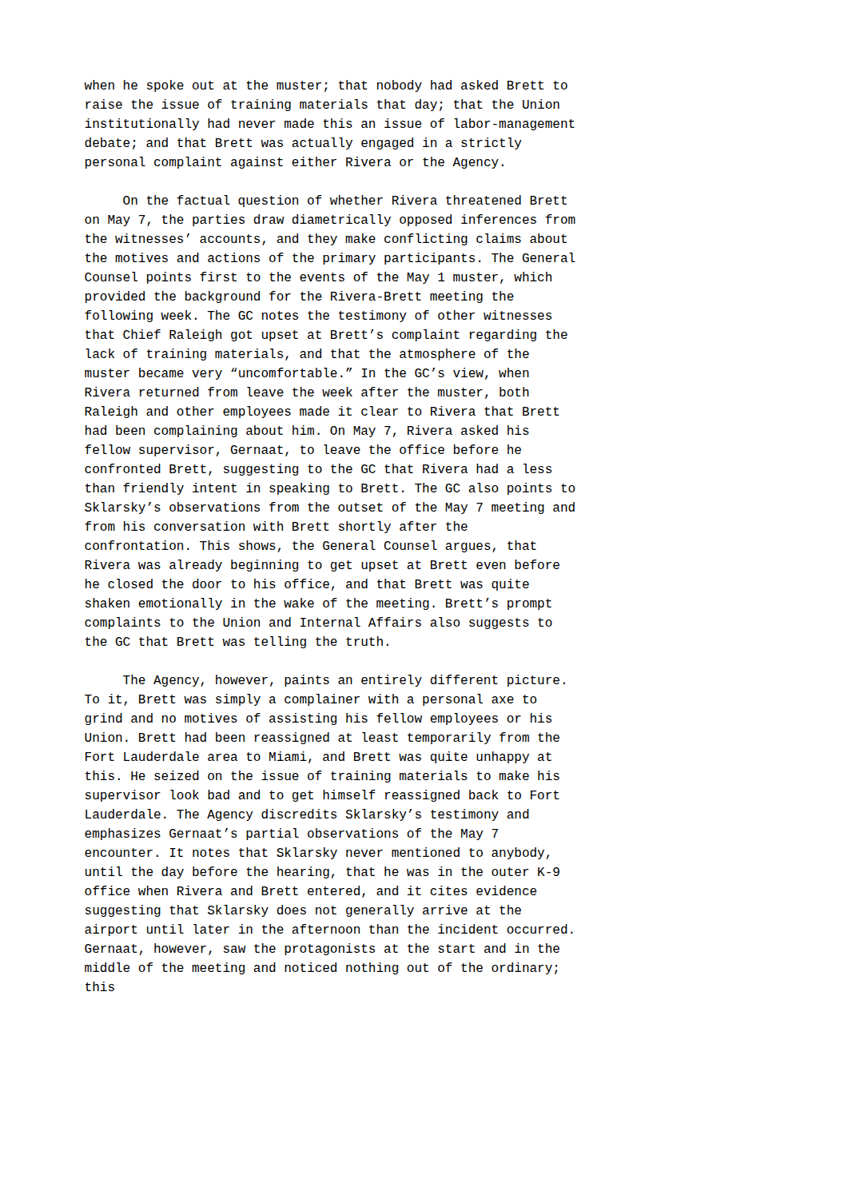when he spoke out at the muster; that nobody had asked Brett to raise the issue of training materials that day; that the Union institutionally had never made this an issue of labor-management debate; and that Brett was actually engaged in a strictly personal complaint against either Rivera or the Agency.
On the factual question of whether Rivera threatened Brett on May 7, the parties draw diametrically opposed inferences from the witnesses’ accounts, and they make conflicting claims about the motives and actions of the primary participants. The General Counsel points first to the events of the May 1 muster, which provided the background for the Rivera-Brett meeting the following week. The GC notes the testimony of other witnesses that Chief Raleigh got upset at Brett’s complaint regarding the lack of training materials, and that the atmosphere of the muster became very “uncomfortable.” In the GC’s view, when Rivera returned from leave the week after the muster, both Raleigh and other employees made it clear to Rivera that Brett had been complaining about him. On May 7, Rivera asked his fellow supervisor, Gernaat, to leave the office before he confronted Brett, suggesting to the GC that Rivera had a less than friendly intent in speaking to Brett. The GC also points to Sklarsky’s observations from the outset of the May 7 meeting and from his conversation with Brett shortly after the confrontation. This shows, the General Counsel argues, that Rivera was already beginning to get upset at Brett even before he closed the door to his office, and that Brett was quite shaken emotionally in the wake of the meeting. Brett’s prompt complaints to the Union and Internal Affairs also suggests to the GC that Brett was telling the truth.
The Agency, however, paints an entirely different picture. To it, Brett was simply a complainer with a personal axe to grind and no motives of assisting his fellow employees or his Union. Brett had been reassigned at least temporarily from the Fort Lauderdale area to Miami, and Brett was quite unhappy at this. He seized on the issue of training materials to make his supervisor look bad and to get himself reassigned back to Fort Lauderdale. The Agency discredits Sklarsky’s testimony and emphasizes Gernaat’s partial observations of the May 7 encounter. It notes that Sklarsky never mentioned to anybody, until the day before the hearing, that he was in the outer K-9 office when Rivera and Brett entered, and it cites evidence suggesting that Sklarsky does not generally arrive at the airport until later in the afternoon than the incident occurred. Gernaat, however, saw the protagonists at the start and in the middle of the meeting and noticed nothing out of the ordinary; this